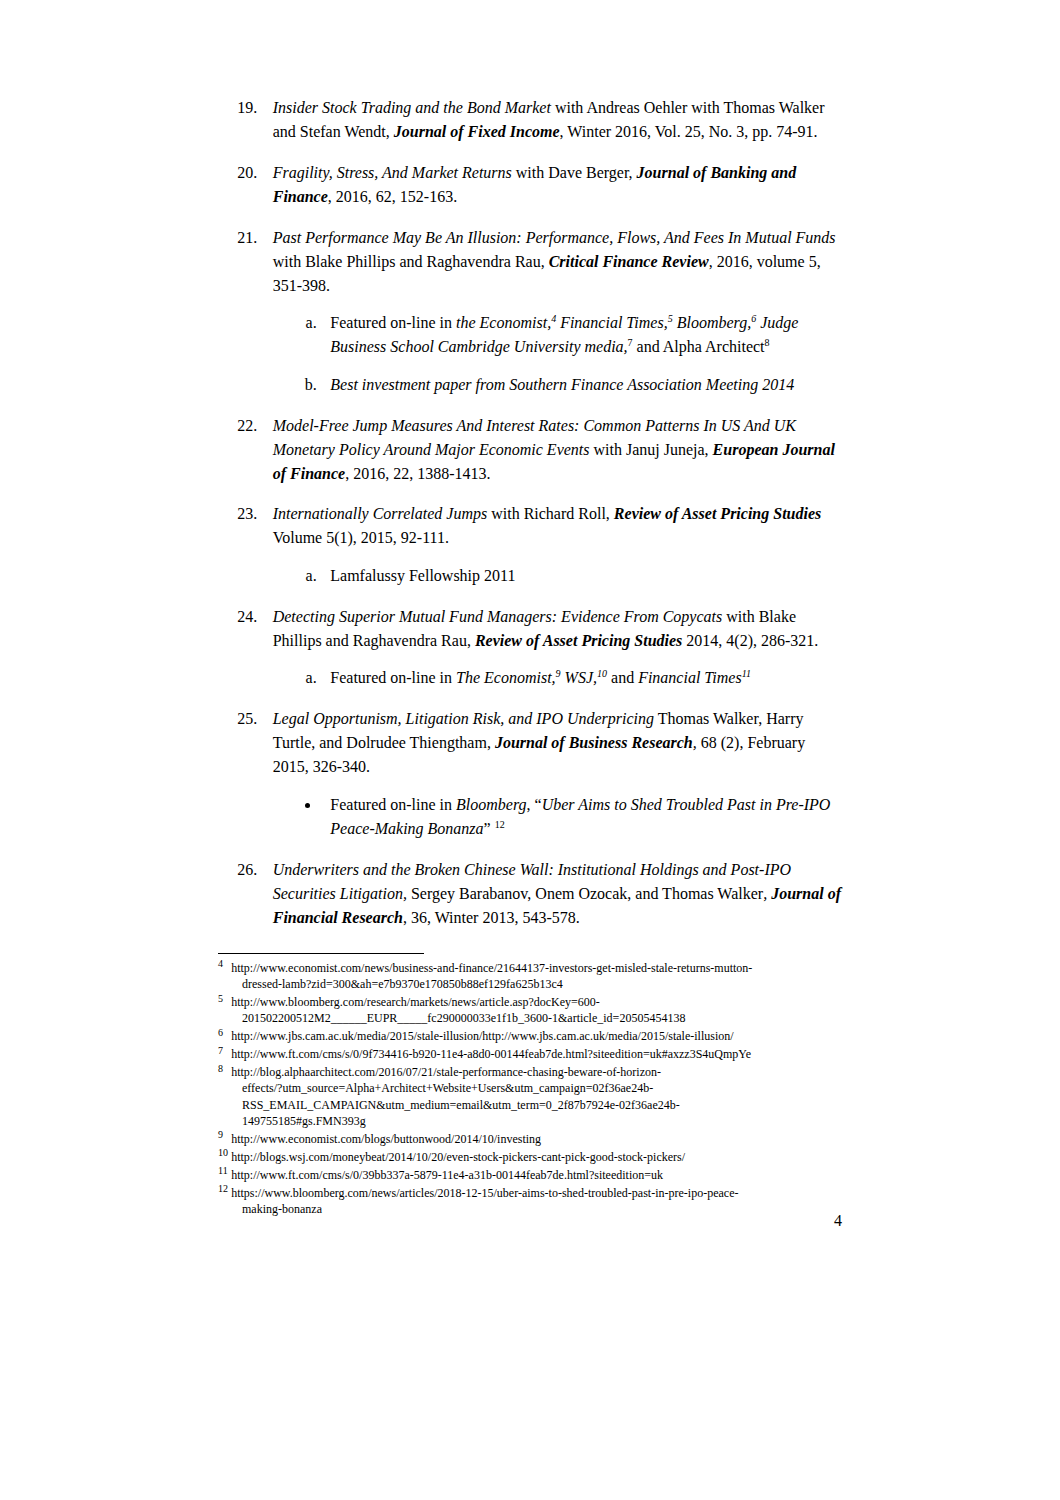Insider Stock Trading and the Bond Market with Andreas Oehler with Thomas Walker and Stefan Wendt, Journal of Fixed Income, Winter 2016, Vol. 25, No. 3, pp. 74-91.
Fragility, Stress, And Market Returns with Dave Berger, Journal of Banking and Finance, 2016, 62, 152-163.
Past Performance May Be An Illusion: Performance, Flows, And Fees In Mutual Funds with Blake Phillips and Raghavendra Rau, Critical Finance Review, 2016, volume 5, 351-398.
Featured on-line in the Economist,4 Financial Times,5 Bloomberg,6 Judge Business School Cambridge University media,7 and Alpha Architect8
Best investment paper from Southern Finance Association Meeting 2014
Model-Free Jump Measures And Interest Rates: Common Patterns In US And UK Monetary Policy Around Major Economic Events with Januj Juneja, European Journal of Finance, 2016, 22, 1388-1413.
Internationally Correlated Jumps with Richard Roll, Review of Asset Pricing Studies Volume 5(1), 2015, 92-111.
Lamfalussy Fellowship 2011
Detecting Superior Mutual Fund Managers: Evidence From Copycats with Blake Phillips and Raghavendra Rau, Review of Asset Pricing Studies 2014, 4(2), 286-321.
Featured on-line in The Economist,9 WSJ,10 and Financial Times11
Legal Opportunism, Litigation Risk, and IPO Underpricing Thomas Walker, Harry Turtle, and Dolrudee Thiengtham, Journal of Business Research, 68 (2), February 2015, 326-340.
Featured on-line in Bloomberg, “Uber Aims to Shed Troubled Past in Pre-IPO Peace-Making Bonanza” 12
Underwriters and the Broken Chinese Wall: Institutional Holdings and Post-IPO Securities Litigation, Sergey Barabanov, Onem Ozocak, and Thomas Walker, Journal of Financial Research, 36, Winter 2013, 543-578.
4http://www.economist.com/news/business-and-finance/21644137-investors-get-misled-stale-returns-mutton-dressed-lamb?zid=300&ah=e7b9370e170850b88ef129fa625b13c4
5http://www.bloomberg.com/research/markets/news/article.asp?docKey=600-201502200512M2______EUPR_____fc290000033e1f1b_3600-1&article_id=20505454138
6http://www.jbs.cam.ac.uk/media/2015/stale-illusion/http://www.jbs.cam.ac.uk/media/2015/stale-illusion/
7http://www.ft.com/cms/s/0/9f734416-b920-11e4-a8d0-00144feab7de.html?siteedition=uk#axzz3S4uQmpYe
8http://blog.alphaarchitect.com/2016/07/21/stale-performance-chasing-beware-of-horizon-effects/?utm_source=Alpha+Architect+Website+Users&utm_campaign=02f36ae24b-RSS_EMAIL_CAMPAIGN&utm_medium=email&utm_term=0_2f87b7924e-02f36ae24b-149755185#gs.FMN393g
9http://www.economist.com/blogs/buttonwood/2014/10/investing
10http://blogs.wsj.com/moneybeat/2014/10/20/even-stock-pickers-cant-pick-good-stock-pickers/
11http://www.ft.com/cms/s/0/39bb337a-5879-11e4-a31b-00144feab7de.html?siteedition=uk
12https://www.bloomberg.com/news/articles/2018-12-15/uber-aims-to-shed-troubled-past-in-pre-ipo-peace-making-bonanza
4